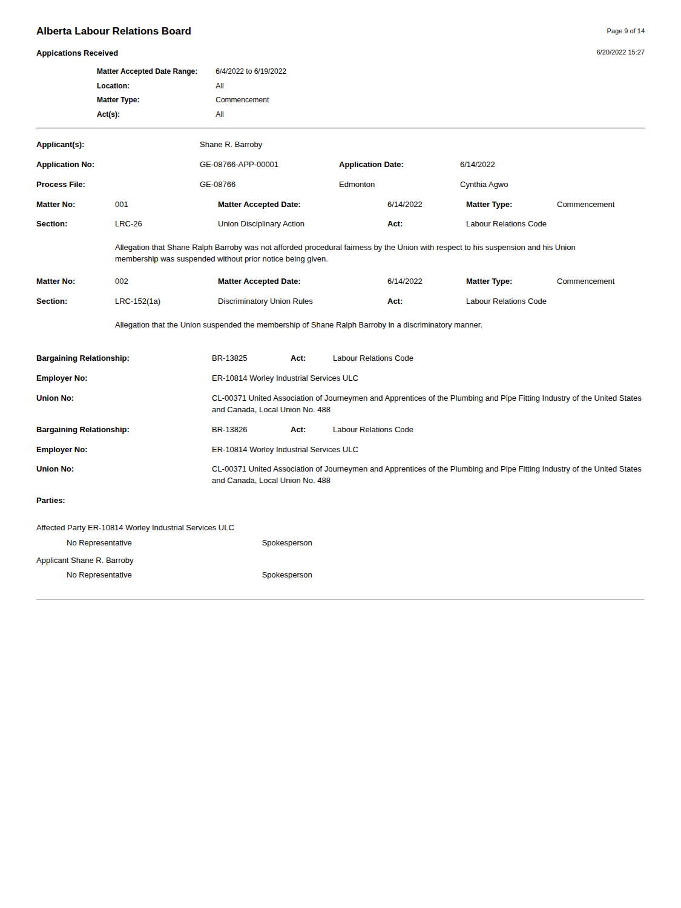Alberta Labour Relations Board
Page 9 of 14
Appications Received 6/20/2022 15:27
| Matter Accepted Date Range: | 6/4/2022 to 6/19/2022 |
| Location: | All |
| Matter Type: | Commencement |
| Act(s): | All |
| Applicant(s): | Shane R. Barroby |
| Application No: | GE-08766-APP-00001 | Application Date: | 6/14/2022 |
| Process File: | GE-08766 | Edmonton | Cynthia Agwo |
| Matter No: | 001 | Matter Accepted Date: | 6/14/2022 | Matter Type: | Commencement |
| Section: | LRC-26 | Union Disciplinary Action | Act: | Labour Relations Code |
Allegation that Shane Ralph Barroby was not afforded procedural fairness by the Union with respect to his suspension and his Union membership was suspended without prior notice being given.
| Matter No: | 002 | Matter Accepted Date: | 6/14/2022 | Matter Type: | Commencement |
| Section: | LRC-152(1a) | Discriminatory Union Rules | Act: | Labour Relations Code |
Allegation that the Union suspended the membership of Shane Ralph Barroby in a discriminatory manner.
| Bargaining Relationship: | BR-13825 | Act: | Labour Relations Code |
| Employer No: | ER-10814 Worley Industrial Services ULC |
| Union No: | CL-00371 United Association of Journeymen and Apprentices of the Plumbing and Pipe Fitting Industry of the United States and Canada, Local Union No. 488 |
| Bargaining Relationship: | BR-13826 | Act: | Labour Relations Code |
| Employer No: | ER-10814 Worley Industrial Services ULC |
| Union No: | CL-00371 United Association of Journeymen and Apprentices of the Plumbing and Pipe Fitting Industry of the United States and Canada, Local Union No. 488 |
Parties:
Affected Party ER-10814 Worley Industrial Services ULC
No RepresentativeSpokesperson
Applicant Shane R. Barroby
No RepresentativeSpokesperson